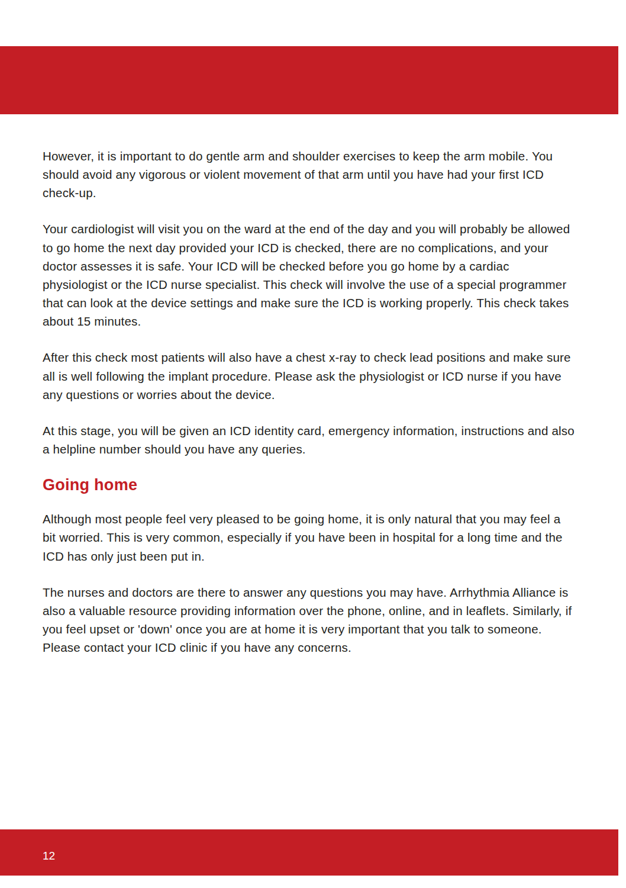However, it is important to do gentle arm and shoulder exercises to keep the arm mobile. You should avoid any vigorous or violent movement of that arm until you have had your first ICD check-up.
Your cardiologist will visit you on the ward at the end of the day and you will probably be allowed to go home the next day provided your ICD is checked, there are no complications, and your doctor assesses it is safe. Your ICD will be checked before you go home by a cardiac physiologist or the ICD nurse specialist. This check will involve the use of a special programmer that can look at the device settings and make sure the ICD is working properly. This check takes about 15 minutes.
After this check most patients will also have a chest x-ray to check lead positions and make sure all is well following the implant procedure. Please ask the physiologist or ICD nurse if you have any questions or worries about the device.
At this stage, you will be given an ICD identity card, emergency information, instructions and also a helpline number should you have any queries.
Going home
Although most people feel very pleased to be going home, it is only natural that you may feel a bit worried. This is very common, especially if you have been in hospital for a long time and the ICD has only just been put in.
The nurses and doctors are there to answer any questions you may have. Arrhythmia Alliance is also a valuable resource providing information over the phone, online, and in leaflets. Similarly, if you feel upset or 'down' once you are at home it is very important that you talk to someone. Please contact your ICD clinic if you have any concerns.
12